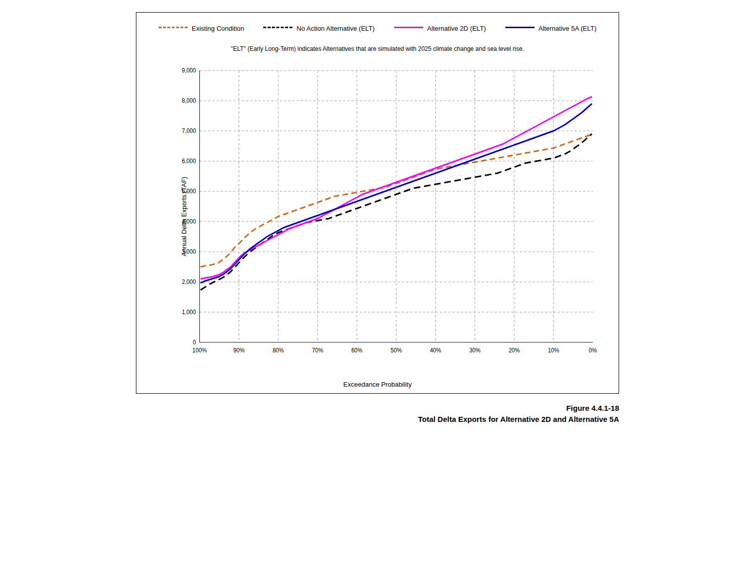Existing Condition
No Action Alternative (ELT)
Alternative 2D (ELT)
Alternative 5A (ELT)
"ELT" (Early Long-Term) indicates Alternatives that are simulated with 2025 climate change and sea level rise.
Annual Delta Exports (TAF)
9,000 8,000 7,000 6,000 5,000 4,000 3,000 2,000 1,000 0 100% 90% 80% 70% 60% 50% 40% 30% 20% 10% 0%
Exceedance Probability
Figure 4.4.1-18
Total Delta Exports for Alternative 2D and Alternative 5A